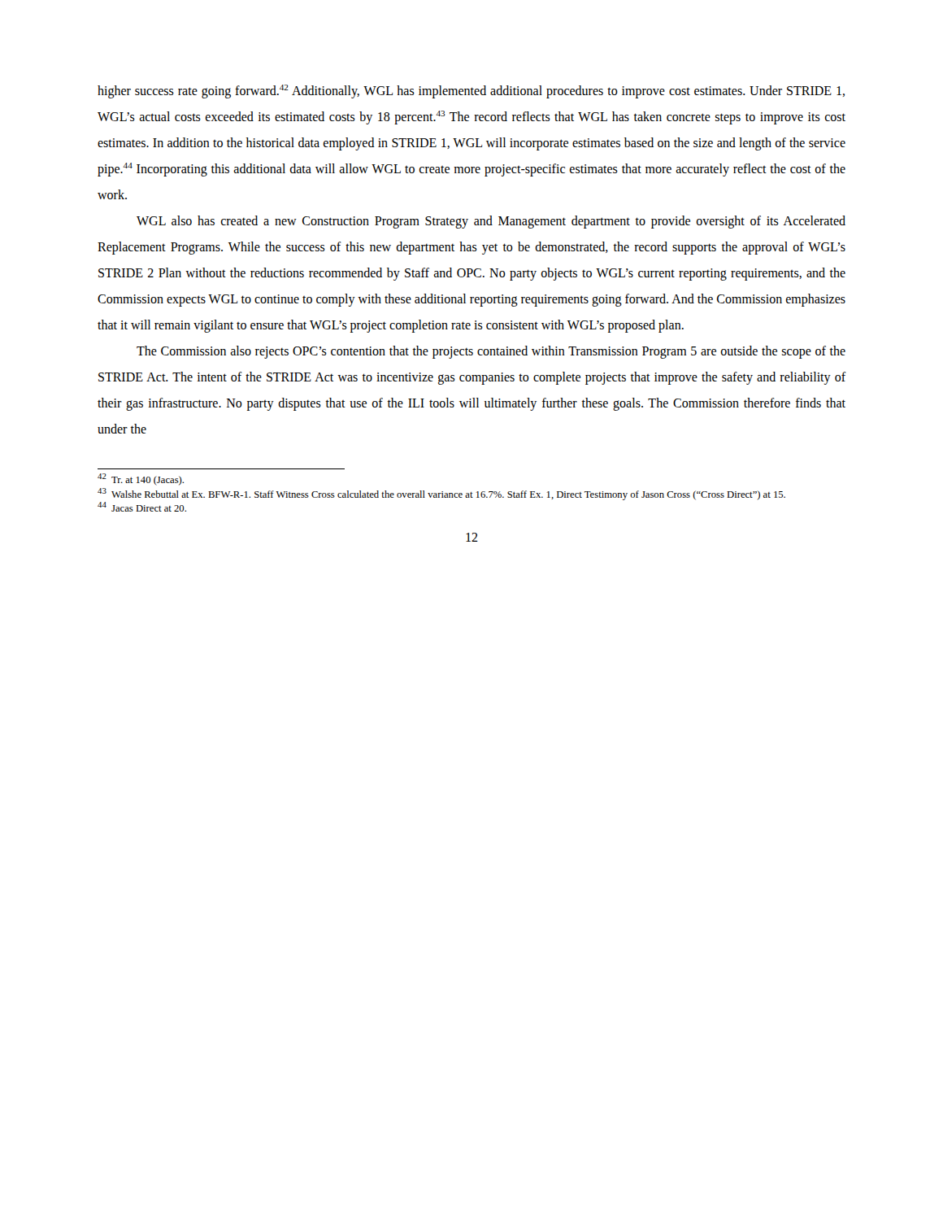higher success rate going forward.42 Additionally, WGL has implemented additional procedures to improve cost estimates. Under STRIDE 1, WGL’s actual costs exceeded its estimated costs by 18 percent.43 The record reflects that WGL has taken concrete steps to improve its cost estimates. In addition to the historical data employed in STRIDE 1, WGL will incorporate estimates based on the size and length of the service pipe.44 Incorporating this additional data will allow WGL to create more project-specific estimates that more accurately reflect the cost of the work.
WGL also has created a new Construction Program Strategy and Management department to provide oversight of its Accelerated Replacement Programs. While the success of this new department has yet to be demonstrated, the record supports the approval of WGL’s STRIDE 2 Plan without the reductions recommended by Staff and OPC. No party objects to WGL’s current reporting requirements, and the Commission expects WGL to continue to comply with these additional reporting requirements going forward. And the Commission emphasizes that it will remain vigilant to ensure that WGL’s project completion rate is consistent with WGL’s proposed plan.
The Commission also rejects OPC’s contention that the projects contained within Transmission Program 5 are outside the scope of the STRIDE Act. The intent of the STRIDE Act was to incentivize gas companies to complete projects that improve the safety and reliability of their gas infrastructure. No party disputes that use of the ILI tools will ultimately further these goals. The Commission therefore finds that under the
42 Tr. at 140 (Jacas).
43 Walshe Rebuttal at Ex. BFW-R-1. Staff Witness Cross calculated the overall variance at 16.7%. Staff Ex. 1, Direct Testimony of Jason Cross (“Cross Direct”) at 15.
44 Jacas Direct at 20.
12